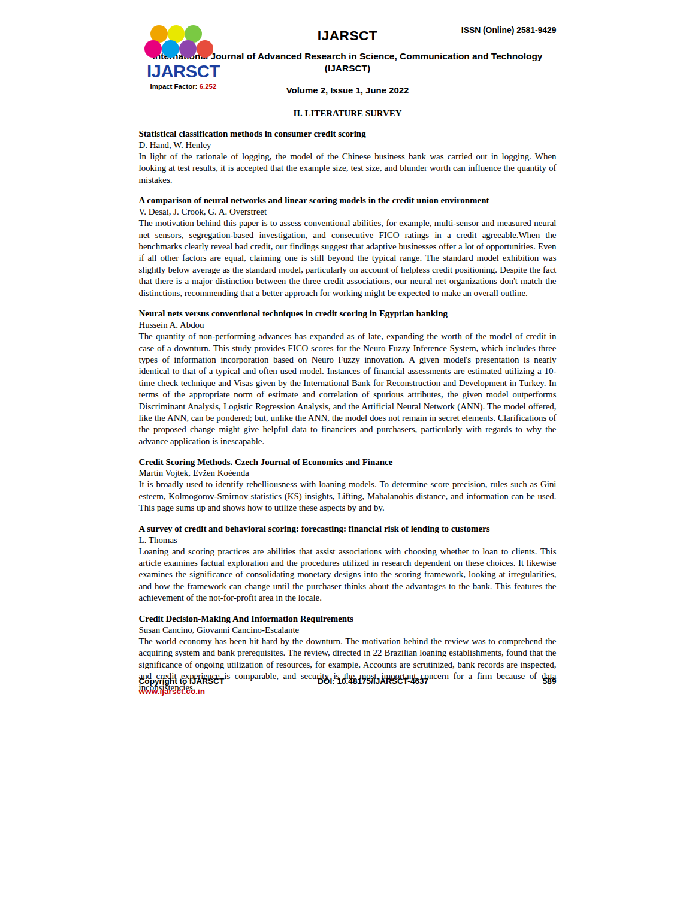IJARSCT
Impact Factor: 6.252
ISSN (Online) 2581-9429
IJARSCT
International Journal of Advanced Research in Science, Communication and Technology (IJARSCT)
Volume 2, Issue 1, June 2022
II. LITERATURE SURVEY
Statistical classification methods in consumer credit scoring
D. Hand, W. Henley
In light of the rationale of logging, the model of the Chinese business bank was carried out in logging. When looking at test results, it is accepted that the example size, test size, and blunder worth can influence the quantity of mistakes.
A comparison of neural networks and linear scoring models in the credit union environment
V. Desai, J. Crook, G. A. Overstreet
The motivation behind this paper is to assess conventional abilities, for example, multi-sensor and measured neural net sensors, segregation-based investigation, and consecutive FICO ratings in a credit agreeable.When the benchmarks clearly reveal bad credit, our findings suggest that adaptive businesses offer a lot of opportunities. Even if all other factors are equal, claiming one is still beyond the typical range. The standard model exhibition was slightly below average as the standard model, particularly on account of helpless credit positioning. Despite the fact that there is a major distinction between the three credit associations, our neural net organizations don't match the distinctions, recommending that a better approach for working might be expected to make an overall outline.
Neural nets versus conventional techniques in credit scoring in Egyptian banking
Hussein A. Abdou
The quantity of non-performing advances has expanded as of late, expanding the worth of the model of credit in case of a downturn. This study provides FICO scores for the Neuro Fuzzy Inference System, which includes three types of information incorporation based on Neuro Fuzzy innovation. A given model's presentation is nearly identical to that of a typical and often used model. Instances of financial assessments are estimated utilizing a 10-time check technique and Visas given by the International Bank for Reconstruction and Development in Turkey. In terms of the appropriate norm of estimate and correlation of spurious attributes, the given model outperforms Discriminant Analysis, Logistic Regression Analysis, and the Artificial Neural Network (ANN). The model offered, like the ANN, can be pondered; but, unlike the ANN, the model does not remain in secret elements. Clarifications of the proposed change might give helpful data to financiers and purchasers, particularly with regards to why the advance application is inescapable.
Credit Scoring Methods. Czech Journal of Economics and Finance
Martin Vojtek, Evžen Koèenda
It is broadly used to identify rebelliousness with loaning models. To determine score precision, rules such as Gini esteem, Kolmogorov-Smirnov statistics (KS) insights, Lifting, Mahalanobis distance, and information can be used. This page sums up and shows how to utilize these aspects by and by.
A survey of credit and behavioral scoring: forecasting: financial risk of lending to customers
L. Thomas
Loaning and scoring practices are abilities that assist associations with choosing whether to loan to clients. This article examines factual exploration and the procedures utilized in research dependent on these choices. It likewise examines the significance of consolidating monetary designs into the scoring framework, looking at irregularities, and how the framework can change until the purchaser thinks about the advantages to the bank. This features the achievement of the not-for-profit area in the locale.
Credit Decision-Making And Information Requirements
Susan Cancino, Giovanni Cancino-Escalante
The world economy has been hit hard by the downturn. The motivation behind the review was to comprehend the acquiring system and bank prerequisites. The review, directed in 22 Brazilian loaning establishments, found that the significance of ongoing utilization of resources, for example, Accounts are scrutinized, bank records are inspected, and credit experience is comparable, and security is the most important concern for a firm because of data inconsistencies.
Copyright to IJARSCT
DOI: 10.48175/IJARSCT-4637
589
www.ijarsct.co.in